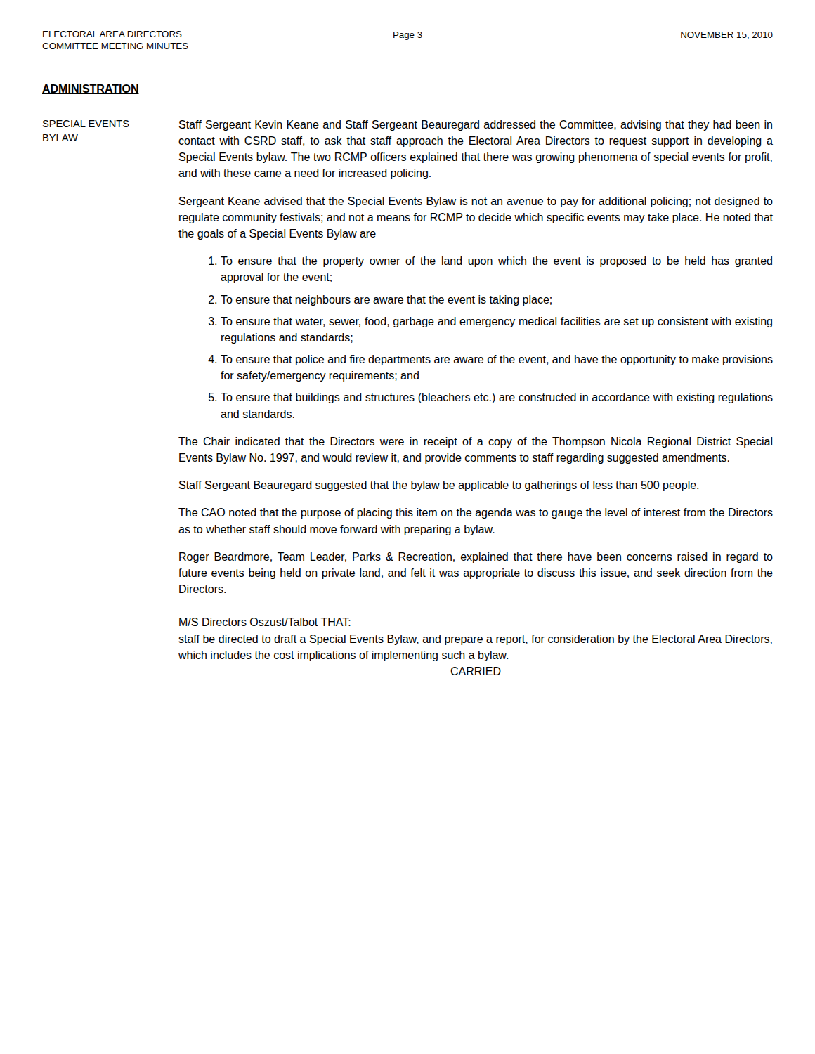Electoral Area Directors
Committee Meeting Minutes
Page 3
November 15, 2010
Administration
Special Events Bylaw
Staff Sergeant Kevin Keane and Staff Sergeant Beauregard addressed the Committee, advising that they had been in contact with CSRD staff, to ask that staff approach the Electoral Area Directors to request support in developing a Special Events bylaw. The two RCMP officers explained that there was growing phenomena of special events for profit, and with these came a need for increased policing.
Sergeant Keane advised that the Special Events Bylaw is not an avenue to pay for additional policing; not designed to regulate community festivals; and not a means for RCMP to decide which specific events may take place. He noted that the goals of a Special Events Bylaw are
To ensure that the property owner of the land upon which the event is proposed to be held has granted approval for the event;
To ensure that neighbours are aware that the event is taking place;
To ensure that water, sewer, food, garbage and emergency medical facilities are set up consistent with existing regulations and standards;
To ensure that police and fire departments are aware of the event, and have the opportunity to make provisions for safety/emergency requirements; and
To ensure that buildings and structures (bleachers etc.) are constructed in accordance with existing regulations and standards.
The Chair indicated that the Directors were in receipt of a copy of the Thompson Nicola Regional District Special Events Bylaw No. 1997, and would review it, and provide comments to staff regarding suggested amendments.
Staff Sergeant Beauregard suggested that the bylaw be applicable to gatherings of less than 500 people.
The CAO noted that the purpose of placing this item on the agenda was to gauge the level of interest from the Directors as to whether staff should move forward with preparing a bylaw.
Roger Beardmore, Team Leader, Parks & Recreation, explained that there have been concerns raised in regard to future events being held on private land, and felt it was appropriate to discuss this issue, and seek direction from the Directors.
M/S Directors Oszust/Talbot THAT:
staff be directed to draft a Special Events Bylaw, and prepare a report, for consideration by the Electoral Area Directors, which includes the cost implications of implementing such a bylaw.
Carried